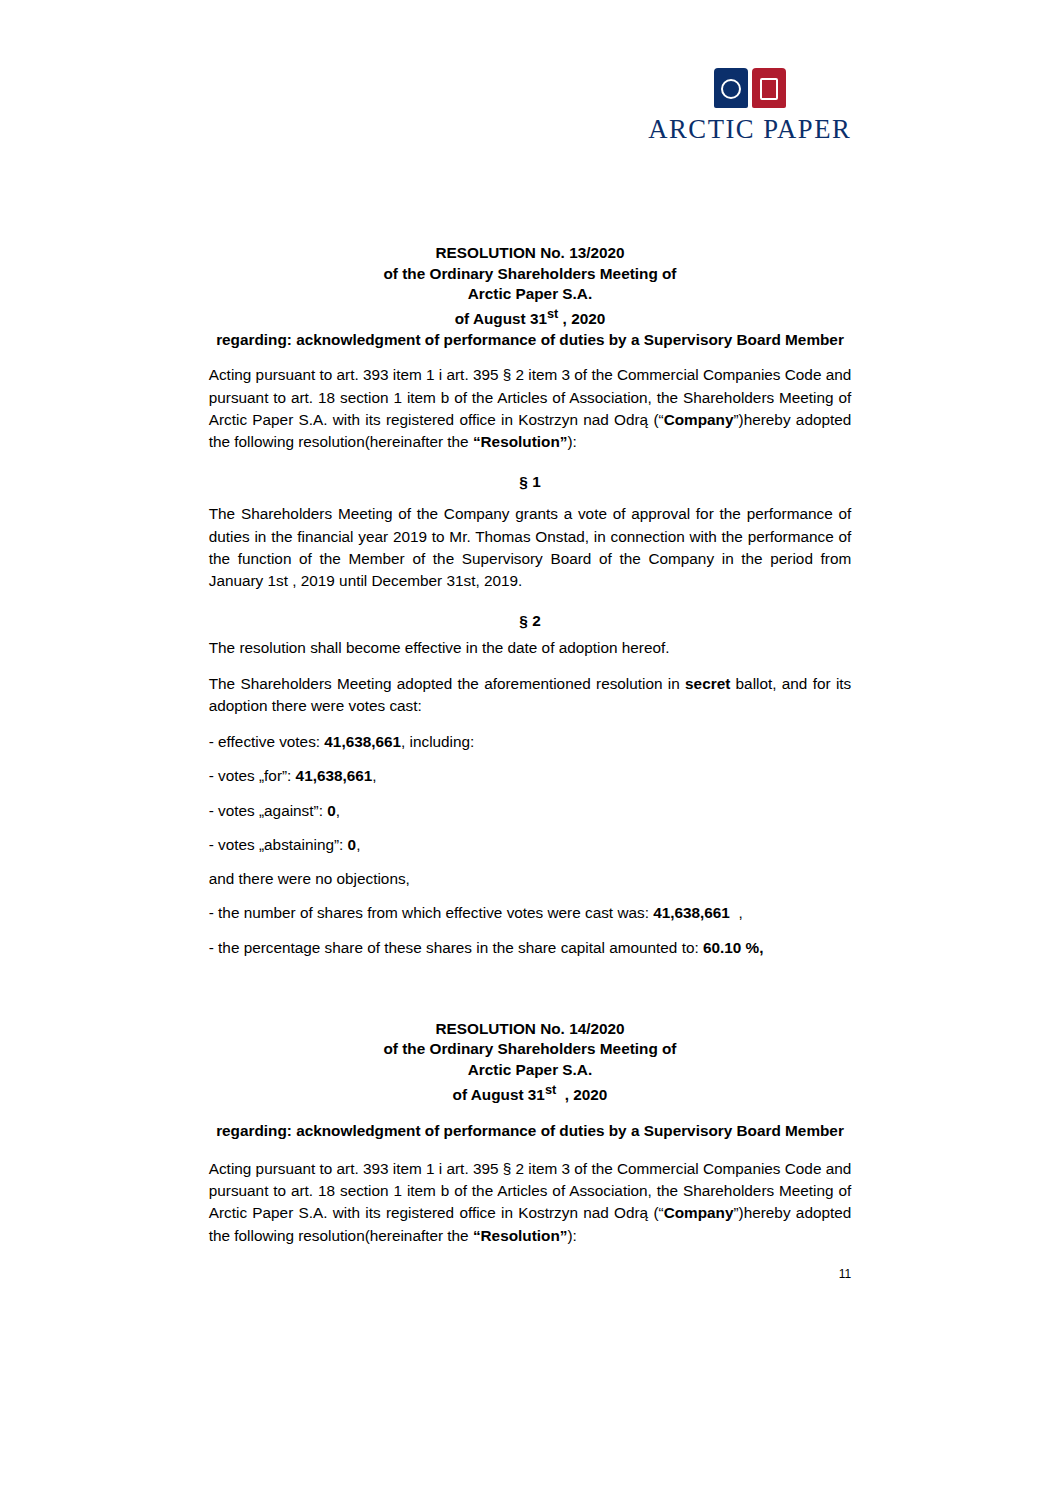ARCTIC PAPER
RESOLUTION No. 13/2020 of the Ordinary Shareholders Meeting of Arctic Paper S.A. of August 31st , 2020 regarding: acknowledgment of performance of duties by a Supervisory Board Member
Acting pursuant to art. 393 item 1 i art. 395 § 2 item 3 of the Commercial Companies Code and pursuant to art. 18 section 1 item b of the Articles of Association, the Shareholders Meeting of Arctic Paper S.A. with its registered office in Kostrzyn nad Odrą (“Company”)hereby adopted the following resolution(hereinafter the “Resolution”):
§ 1
The Shareholders Meeting of the Company grants a vote of approval for the performance of duties in the financial year 2019 to Mr. Thomas Onstad, in connection with the performance of the function of the Member of the Supervisory Board of the Company in the period from January 1st , 2019 until December 31st, 2019.
§ 2
The resolution shall become effective in the date of adoption hereof.
The Shareholders Meeting adopted the aforementioned resolution in secret ballot, and for its adoption there were votes cast:
- effective votes: 41,638,661, including:
- votes „for”: 41,638,661,
- votes „against”: 0,
- votes „abstaining”: 0,
and there were no objections,
- the number of shares from which effective votes were cast was: 41,638,661 ,
- the percentage share of these shares in the share capital amounted to: 60.10 %,
RESOLUTION No. 14/2020 of the Ordinary Shareholders Meeting of Arctic Paper S.A. of August 31st , 2020
regarding: acknowledgment of performance of duties by a Supervisory Board Member
Acting pursuant to art. 393 item 1 i art. 395 § 2 item 3 of the Commercial Companies Code and pursuant to art. 18 section 1 item b of the Articles of Association, the Shareholders Meeting of Arctic Paper S.A. with its registered office in Kostrzyn nad Odrą (“Company”)hereby adopted the following resolution(hereinafter the “Resolution”):
11